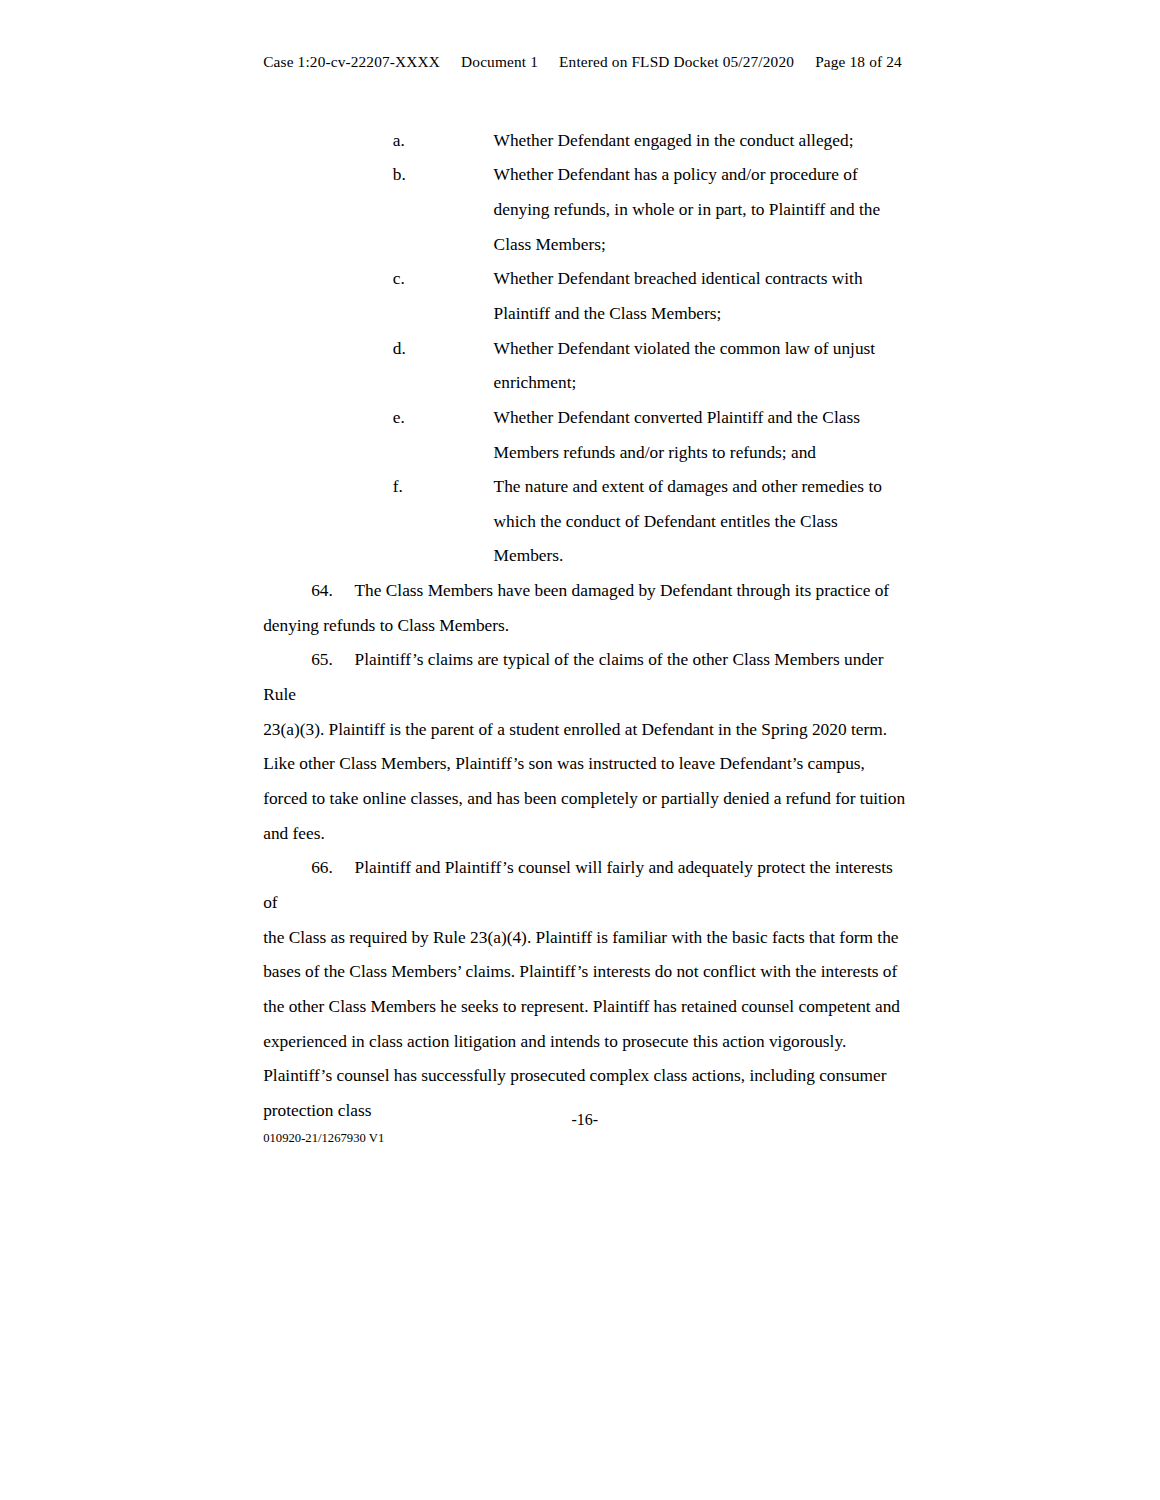Case 1:20-cv-22207-XXXX Document 1 Entered on FLSD Docket 05/27/2020 Page 18 of 24
a. Whether Defendant engaged in the conduct alleged;
b. Whether Defendant has a policy and/or procedure of denying refunds, in whole or in part, to Plaintiff and the Class Members;
c. Whether Defendant breached identical contracts with Plaintiff and the Class Members;
d. Whether Defendant violated the common law of unjust enrichment;
e. Whether Defendant converted Plaintiff and the Class Members refunds and/or rights to refunds; and
f. The nature and extent of damages and other remedies to which the conduct of Defendant entitles the Class Members.
64. The Class Members have been damaged by Defendant through its practice of
denying refunds to Class Members.
65. Plaintiff’s claims are typical of the claims of the other Class Members under Rule
23(a)(3). Plaintiff is the parent of a student enrolled at Defendant in the Spring 2020 term. Like other Class Members, Plaintiff’s son was instructed to leave Defendant’s campus, forced to take online classes, and has been completely or partially denied a refund for tuition and fees.
66. Plaintiff and Plaintiff’s counsel will fairly and adequately protect the interests of
the Class as required by Rule 23(a)(4). Plaintiff is familiar with the basic facts that form the bases of the Class Members’ claims. Plaintiff’s interests do not conflict with the interests of the other Class Members he seeks to represent. Plaintiff has retained counsel competent and experienced in class action litigation and intends to prosecute this action vigorously. Plaintiff’s counsel has successfully prosecuted complex class actions, including consumer protection class
-16-
010920-21/1267930 V1